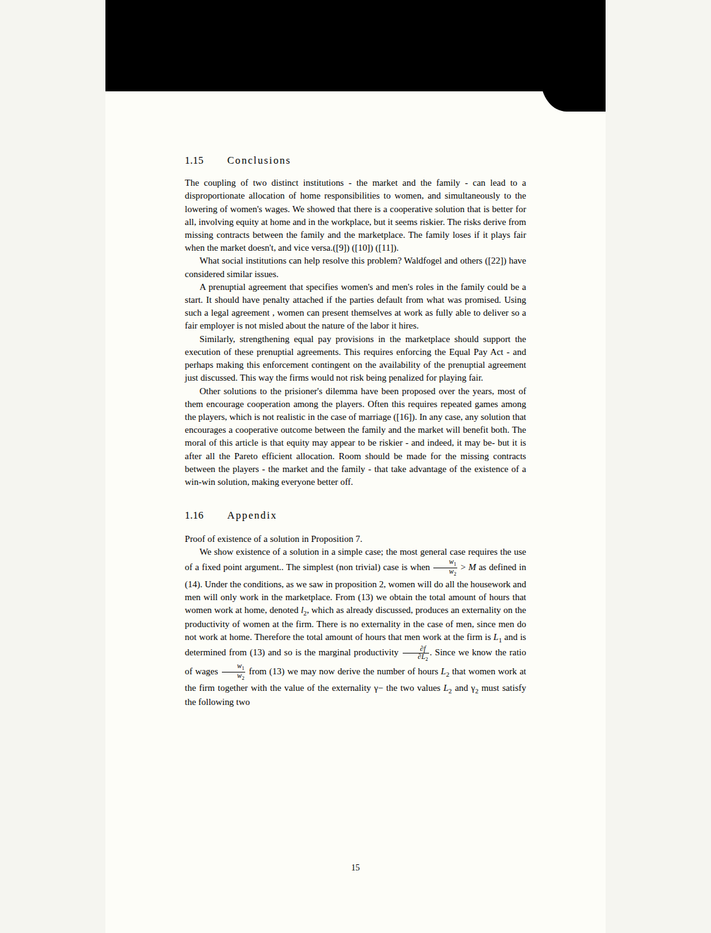1.15 Conclusions
The coupling of two distinct institutions - the market and the family - can lead to a disproportionate allocation of home responsibilities to women, and simultaneously to the lowering of women's wages. We showed that there is a cooperative solution that is better for all, involving equity at home and in the workplace, but it seems riskier. The risks derive from missing contracts between the family and the marketplace. The family loses if it plays fair when the market doesn't, and vice versa.([9]) ([10]) ([11]).
What social institutions can help resolve this problem? Waldfogel and others ([22]) have considered similar issues.
A prenuptial agreement that specifies women's and men's roles in the family could be a start. It should have penalty attached if the parties default from what was promised. Using such a legal agreement , women can present themselves at work as fully able to deliver so a fair employer is not misled about the nature of the labor it hires.
Similarly, strengthening equal pay provisions in the marketplace should support the execution of these prenuptial agreements. This requires enforcing the Equal Pay Act - and perhaps making this enforcement contingent on the availability of the prenuptial agreement just discussed. This way the firms would not risk being penalized for playing fair.
Other solutions to the prisioner's dilemma have been proposed over the years, most of them encourage cooperation among the players. Often this requires repeated games among the players, which is not realistic in the case of marriage ([16]). In any case, any solution that encourages a cooperative outcome between the family and the market will benefit both. The moral of this article is that equity may appear to be riskier - and indeed, it may be- but it is after all the Pareto efficient allocation. Room should be made for the missing contracts between the players - the market and the family - that take advantage of the existence of a win-win solution, making everyone better off.
1.16 Appendix
Proof of existence of a solution in Proposition 7.
We show existence of a solution in a simple case; the most general case requires the use of a fixed point argument.. The simplest (non trivial) case is when w1 w2 > M as defined in (14). Under the conditions, as we saw in proposition 2, women will do all the housework and men will only work in the marketplace. From (13) we obtain the total amount of hours that women work at home, denoted l2, which as already discussed, produces an externality on the productivity of women at the firm. There is no externality in the case of men, since men do not work at home. Therefore the total amount of hours that men work at the firm is L1 and is determined from (13) and so is the marginal productivity ∂f∂L2. Since we know the ratio of wages w1 w2 from (13) we may now derive the number of hours L2 that women work at the firm together with the value of the externality γ− the two values L2 and γ2 must satisfy the following two
15